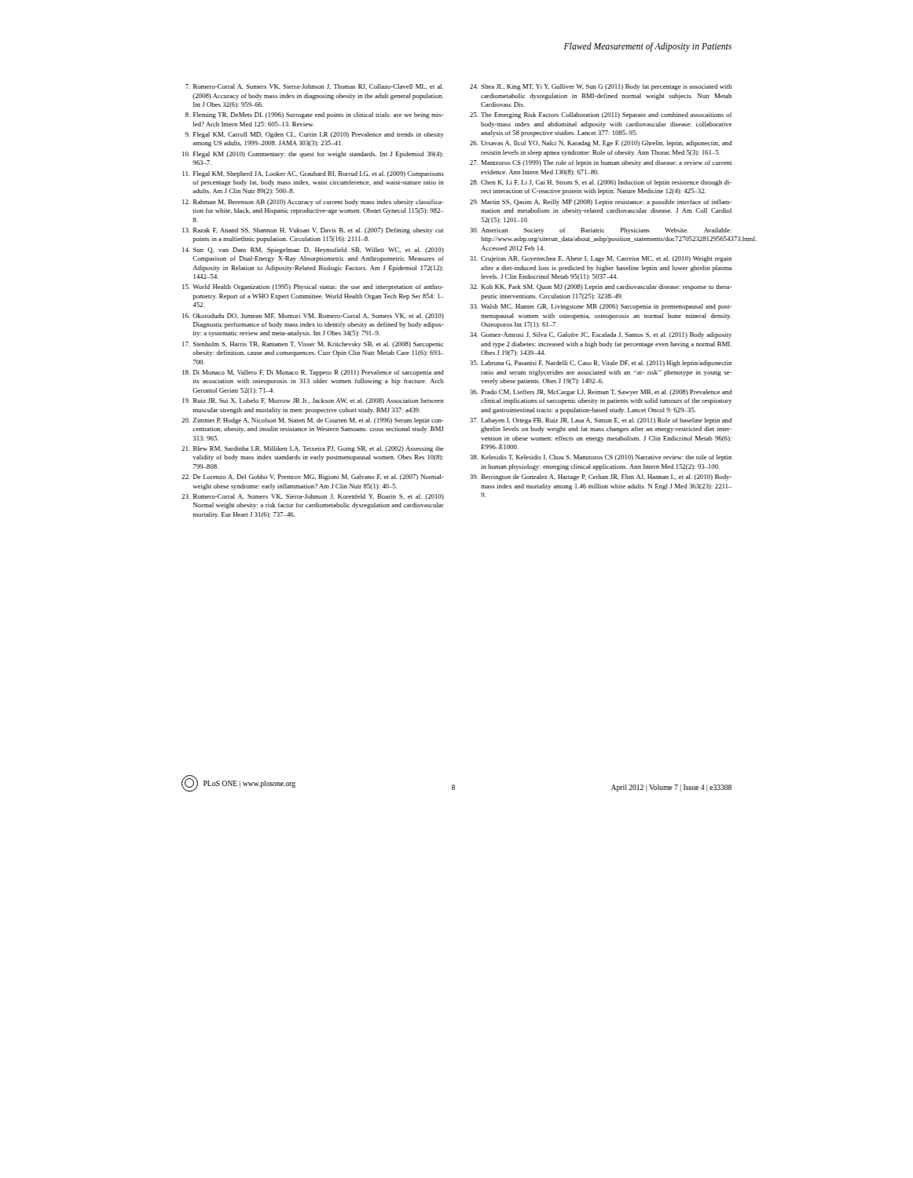Flawed Measurement of Adiposity in Patients
Romero-Corral A, Somers VK, Sierra-Johnson J, Thomas RJ, Collazo-Clavell ML, et al. (2008) Accuracy of body mass index in diagnosing obesity in the adult general population. Int J Obes 32(6): 959–66.
Fleming TR, DeMets DL (1996) Surrogate end points in clinical trials: are we being misled? Arch Intern Med 125: 605–13. Review.
Flegal KM, Carroll MD, Ogden CL, Curtin LR (2010) Prevalence and trends in obesity among US adults, 1999–2008. JAMA 303(3): 235–41.
Flegal KM (2010) Commentary: the quest for weight standards. Int J Epidemiol 39(4): 963–7.
Flegal KM, Shepherd JA, Looker AC, Graubard BI, Borrud LG, et al. (2009) Comparisons of percentage body fat, body mass index, waist circumference, and waist-stature ratio in adults. Am J Clin Nutr 89(2): 500–8.
Rahman M, Berenson AB (2010) Accuracy of current body mass index obesity classification for white, black, and Hispanic reproductive-age women. Obstet Gynecol 115(5): 982–8.
Razak F, Anand SS, Shannon H, Vuksan V, Davis B, et al. (2007) Defining obesity cut points in a multiethnic population. Circulation 115(16): 2111–8.
Sun Q, van Dam RM, Spiegelman D, Heymsfield SB, Willett WC, et al. (2010) Comparison of Dual-Energy X-Ray Absorptiometric and Anthropometric Measures of Adiposity in Relation to Adiposity-Related Biologic Factors. Am J Epidemiol 172(12): 1442–54.
World Health Organization (1995) Physical status: the use and interpretation of anthropometry. Report of a WHO Expert Committee. World Health Organ Tech Rep Ser 854: 1–452.
Okorodudu DO, Jumean MF, Montori VM, Romero-Corral A, Somers VK, et al. (2010) Diagnostic performance of body mass index to identify obesity as defined by body adiposity: a systematic review and meta-analysis. Int J Obes 34(5): 791–9.
Stenholm S, Harris TB, Rantanen T, Visser M, Kritchevsky SB, et al. (2008) Sarcopenic obesity: definition, cause and consequences. Curr Opin Clin Nutr Metab Care 11(6): 693–700.
Di Monaco M, Vallero F, Di Monaco R, Tappero R (2011) Prevalence of sarcopenia and its association with osteoporosis in 313 older women following a hip fracture. Arch Gerontol Geriatr 52(1): 71–4.
Ruiz JR, Sui X, Lobelo F, Morrow JR Jr., Jackson AW, et al. (2008) Association between muscular strength and mortality in men: prospective cohort study. BMJ 337: a439.
Zimmet P, Hodge A, Nicolson M, Staten M, de Courten M, et al. (1996) Serum leptin concentration, obesity, and insulin resistance in Western Samoans: cross sectional study. BMJ 313: 965.
Blew RM, Sardinha LB, Milliken LA, Teixeira PJ, Going SB, et al. (2002) Assessing the validity of body mass index standards in early postmenopausal women. Obes Res 10(8): 799–808.
De Lorenzo A, Del Gobbo V, Premrov MG, Bigioni M, Galvano F, et al. (2007) Normal-weight obese syndrome: early inflammation? Am J Clin Nutr 85(1): 40–5.
Romero-Corral A, Somers VK, Sierra-Johnson J, Korenfeld Y, Boarin S, et al. (2010) Normal weight obesity: a risk factor for cardiometabolic dysregulation and cardiovascular mortality. Eur Heart J 31(6): 737–46.
Shea JL, King MT, Yi Y, Gulliver W, Sun G (2011) Body fat percentage is associated with cardiometabolic dysregulation in BMI-defined normal weight subjects. Nutr Metab Cardiovasc Dis.
The Emerging Risk Factors Collaboration (2011) Separate and combined assocaitions of body-mass index and abdominal adiposity with cardiovascular disease: collaborative analysis of 58 prospective studies. Lancet 377: 1085–95.
Ursavas A, Ilcol YO, Nalci N, Karadag M, Ege E (2010) Ghrelin, leptin, adiponectin, and resistin levels in sleep apnea syndrome: Role of obesity. Ann Thorac Med 5(3): 161–5.
Mantzoros CS (1999) The role of leptin in human obesity and disease: a review of current evidence. Ann Intern Med 130(8): 671–80.
Chen K, Li F, Li J, Cai H, Strom S, et al. (2006) Induction of leptin resistence through direct interaction of C-reactive protein with leptin. Nature Medicine 12(4): 425–32.
Martin SS, Qasim A, Reilly MP (2008) Leptin resistance: a possible interface of inflammation and metabolism in obesity-related cardiovascular disease. J Am Coll Cardiol 52(15): 1201–10.
American Society of Bariatric Physicians Website. Available: http://www.asbp.org/siterun_data/about_asbp/position_statements/doc7270523281295654373.html. Accessed 2012 Feb 14.
Crujeiras AB, Goyenechea E, Abete I, Lage M, Carreira MC, et al. (2010) Weight regain after a diet-induced loss is predicted by higher baseline leptin and lower ghrelin plasma levels. J Clin Endocrinol Metab 95(11): 5037–44.
Koh KK, Park SM, Quon MJ (2008) Leptin and cardiovascular disease: response to therapeutic interventions. Circulation 117(25): 3238–49.
Walsh MC, Hunter GR, Livingstone MB (2006) Sarcopenia in premenopausal and postmenopausal women with osteopenia, osteoporosis an normal bone mineral density. Osteoporos Int 17(1): 61–7.
Gomez-Amrosi J, Silva C, Galofre JC, Escalada J, Santos S, et al. (2011) Body adiposity and type 2 diabetes: increased with a high body fat percentage even having a normal BMI. Obes J 19(7): 1439–44.
Labruna G, Pasanisi F, Nardelli C, Caso R, Vitale DF, et al. (2011) High leptin/adiponectin ratio and serum triglycerides are associated with an ‘‘at- risk’’ phenotype in young severely obese patients. Obes J 19(7): 1492–6.
Prado CM, Lieffers JR, McCargar LJ, Reiman T, Sawyer MB, et al. (2008) Prevalence and clinical implications of sarcopenic obesity in patients with solid tumours of the respiratory and gastrointestinal tracts: a population-based study. Lancet Oncol 9: 629–35.
Labayen I, Ortega FB, Ruiz JR, Lasa A, Simon E, et al. (2011) Role of baseline leptin and ghrelin levels on body weight and fat mass changes after an energy-restricted diet intervention in obese women: effects on energy metabolism. J Clin Endicrinol Metab 96(6): E996–E1000.
Kelesidis T, Kelesidis I, Chou S, Mantzoros CS (2010) Narrative review: the role of leptin in human physiology: emerging clinical applications. Ann Intern Med 152(2): 93–100.
Berrington de Gonzalez A, Hartage P, Cerhan JR, Flint AJ, Hannan L, et al. (2010) Body-mass index and mortality among 1.46 million white adults. N Engl J Med 363(23): 2211–9.
PLoS ONE | www.plosone.org
8
April 2012 | Volume 7 | Issue 4 | e33308